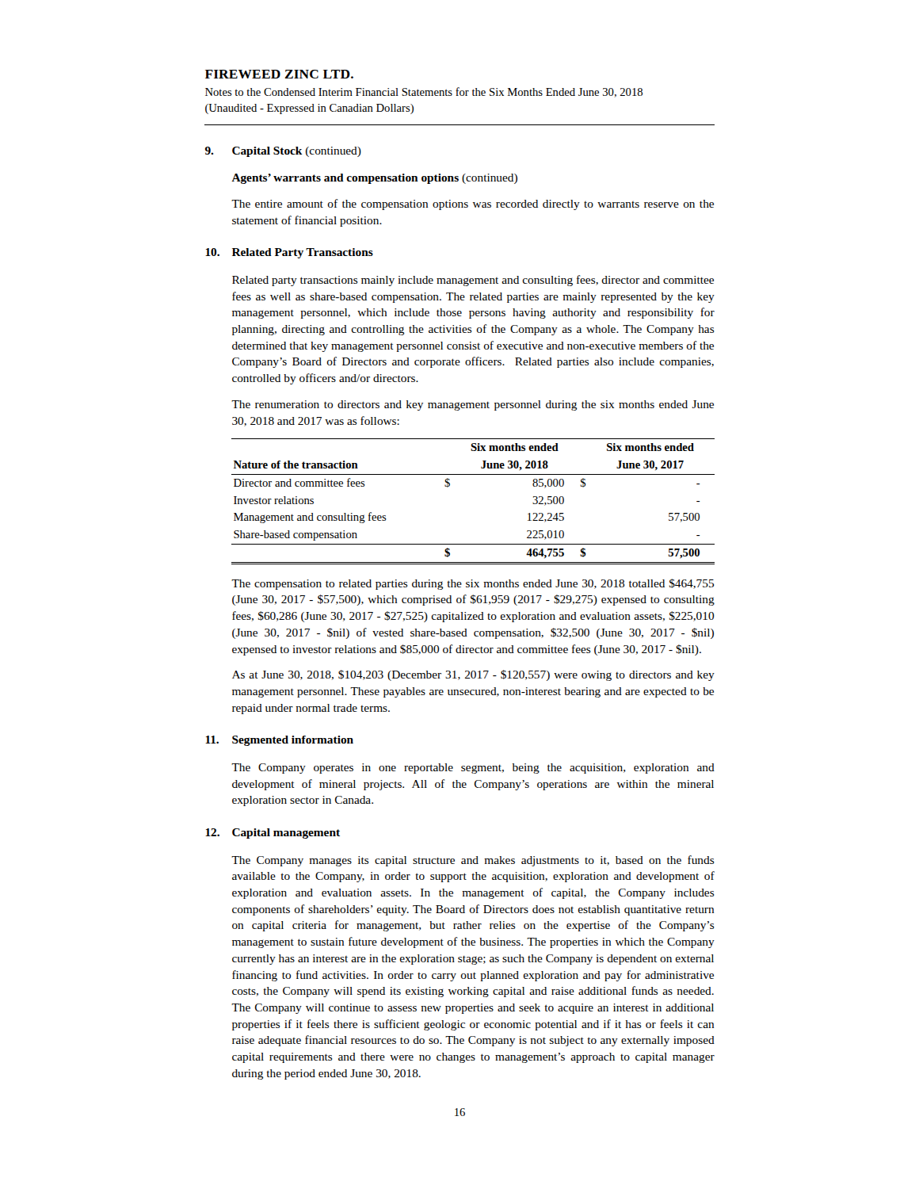FIREWEED ZINC LTD.
Notes to the Condensed Interim Financial Statements for the Six Months Ended June 30, 2018
(Unaudited - Expressed in Canadian Dollars)
9.
Capital Stock (continued)
Agents’ warrants and compensation options (continued)
The entire amount of the compensation options was recorded directly to warrants reserve on the statement of financial position.
10.
Related Party Transactions
Related party transactions mainly include management and consulting fees, director and committee fees as well as share-based compensation. The related parties are mainly represented by the key management personnel, which include those persons having authority and responsibility for planning, directing and controlling the activities of the Company as a whole. The Company has determined that key management personnel consist of executive and non-executive members of the Company’s Board of Directors and corporate officers. Related parties also include companies, controlled by officers and/or directors.
The renumeration to directors and key management personnel during the six months ended June 30, 2018 and 2017 was as follows:
| | | Six months ended | | Six months ended |
| --- | --- | --- | --- | --- |
| Nature of the transaction | | June 30, 2018 | | June 30, 2017 |
| Director and committee fees | $ | 85,000 | $ | - |
| Investor relations | | 32,500 | | - |
| Management and consulting fees | | 122,245 | | 57,500 |
| Share-based compensation | | 225,010 | | - |
| | $ | 464,755 | $ | 57,500 |
The compensation to related parties during the six months ended June 30, 2018 totalled $464,755 (June 30, 2017 - $57,500), which comprised of $61,959 (2017 - $29,275) expensed to consulting fees, $60,286 (June 30, 2017 - $27,525) capitalized to exploration and evaluation assets, $225,010 (June 30, 2017 - $nil) of vested share-based compensation, $32,500 (June 30, 2017 - $nil) expensed to investor relations and $85,000 of director and committee fees (June 30, 2017 - $nil).
As at June 30, 2018, $104,203 (December 31, 2017 - $120,557) were owing to directors and key management personnel. These payables are unsecured, non-interest bearing and are expected to be repaid under normal trade terms.
11.
Segmented information
The Company operates in one reportable segment, being the acquisition, exploration and development of mineral projects. All of the Company’s operations are within the mineral exploration sector in Canada.
12.
Capital management
The Company manages its capital structure and makes adjustments to it, based on the funds available to the Company, in order to support the acquisition, exploration and development of exploration and evaluation assets. In the management of capital, the Company includes components of shareholders’ equity. The Board of Directors does not establish quantitative return on capital criteria for management, but rather relies on the expertise of the Company’s management to sustain future development of the business. The properties in which the Company currently has an interest are in the exploration stage; as such the Company is dependent on external financing to fund activities. In order to carry out planned exploration and pay for administrative costs, the Company will spend its existing working capital and raise additional funds as needed. The Company will continue to assess new properties and seek to acquire an interest in additional properties if it feels there is sufficient geologic or economic potential and if it has or feels it can raise adequate financial resources to do so. The Company is not subject to any externally imposed capital requirements and there were no changes to management’s approach to capital manager during the period ended June 30, 2018.
16